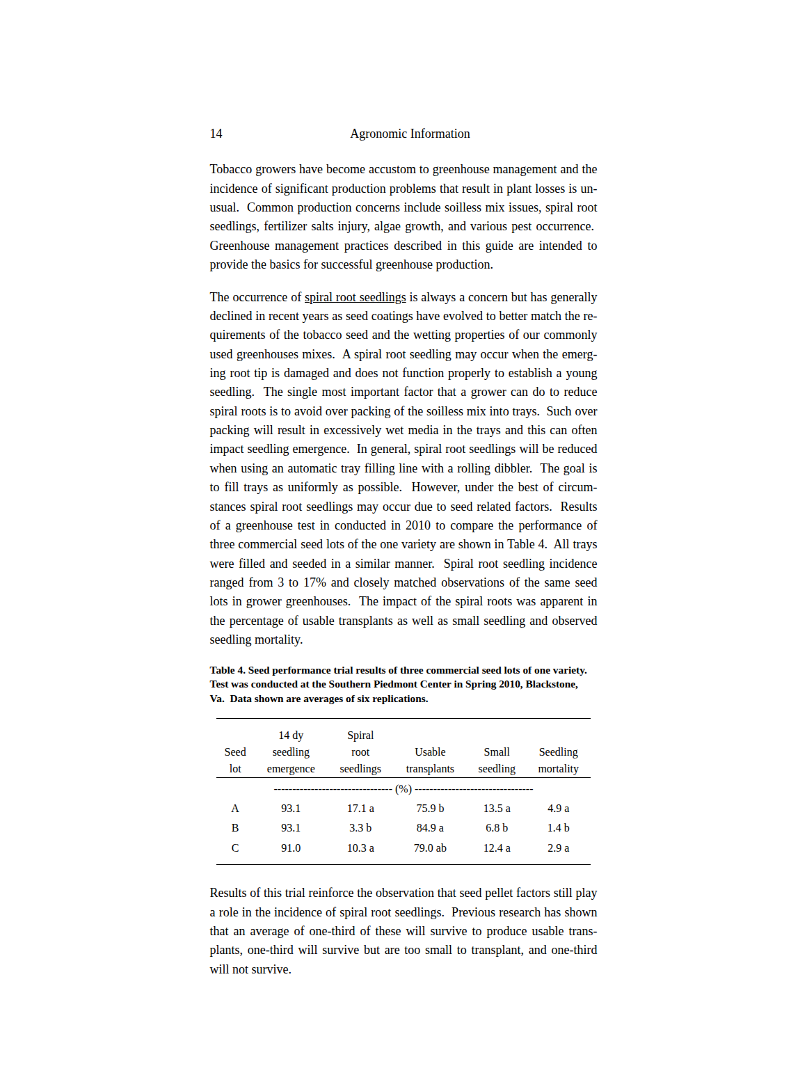14
Agronomic Information
Tobacco growers have become accustom to greenhouse management and the incidence of significant production problems that result in plant losses is unusual. Common production concerns include soilless mix issues, spiral root seedlings, fertilizer salts injury, algae growth, and various pest occurrence. Greenhouse management practices described in this guide are intended to provide the basics for successful greenhouse production.
The occurrence of spiral root seedlings is always a concern but has generally declined in recent years as seed coatings have evolved to better match the requirements of the tobacco seed and the wetting properties of our commonly used greenhouses mixes. A spiral root seedling may occur when the emerging root tip is damaged and does not function properly to establish a young seedling. The single most important factor that a grower can do to reduce spiral roots is to avoid over packing of the soilless mix into trays. Such over packing will result in excessively wet media in the trays and this can often impact seedling emergence. In general, spiral root seedlings will be reduced when using an automatic tray filling line with a rolling dibbler. The goal is to fill trays as uniformly as possible. However, under the best of circumstances spiral root seedlings may occur due to seed related factors. Results of a greenhouse test in conducted in 2010 to compare the performance of three commercial seed lots of the one variety are shown in Table 4. All trays were filled and seeded in a similar manner. Spiral root seedling incidence ranged from 3 to 17% and closely matched observations of the same seed lots in grower greenhouses. The impact of the spiral roots was apparent in the percentage of usable transplants as well as small seedling and observed seedling mortality.
Table 4. Seed performance trial results of three commercial seed lots of one variety. Test was conducted at the Southern Piedmont Center in Spring 2010, Blackstone, Va. Data shown are averages of six replications.
| | 14 dy | Spiral | | | |
| Seed | seedling | root | Usable | Small | Seedling |
| lot | emergence | seedlings | transplants | seedling | mortality |
| -------------------------------- (%) -------------------------------- |
| A | 93.1 | 17.1 a | 75.9 b | 13.5 a | 4.9 a |
| B | 93.1 | 3.3 b | 84.9 a | 6.8 b | 1.4 b |
| C | 91.0 | 10.3 a | 79.0 ab | 12.4 a | 2.9 a |
Results of this trial reinforce the observation that seed pellet factors still play a role in the incidence of spiral root seedlings. Previous research has shown that an average of one-third of these will survive to produce usable transplants, one-third will survive but are too small to transplant, and one-third will not survive.